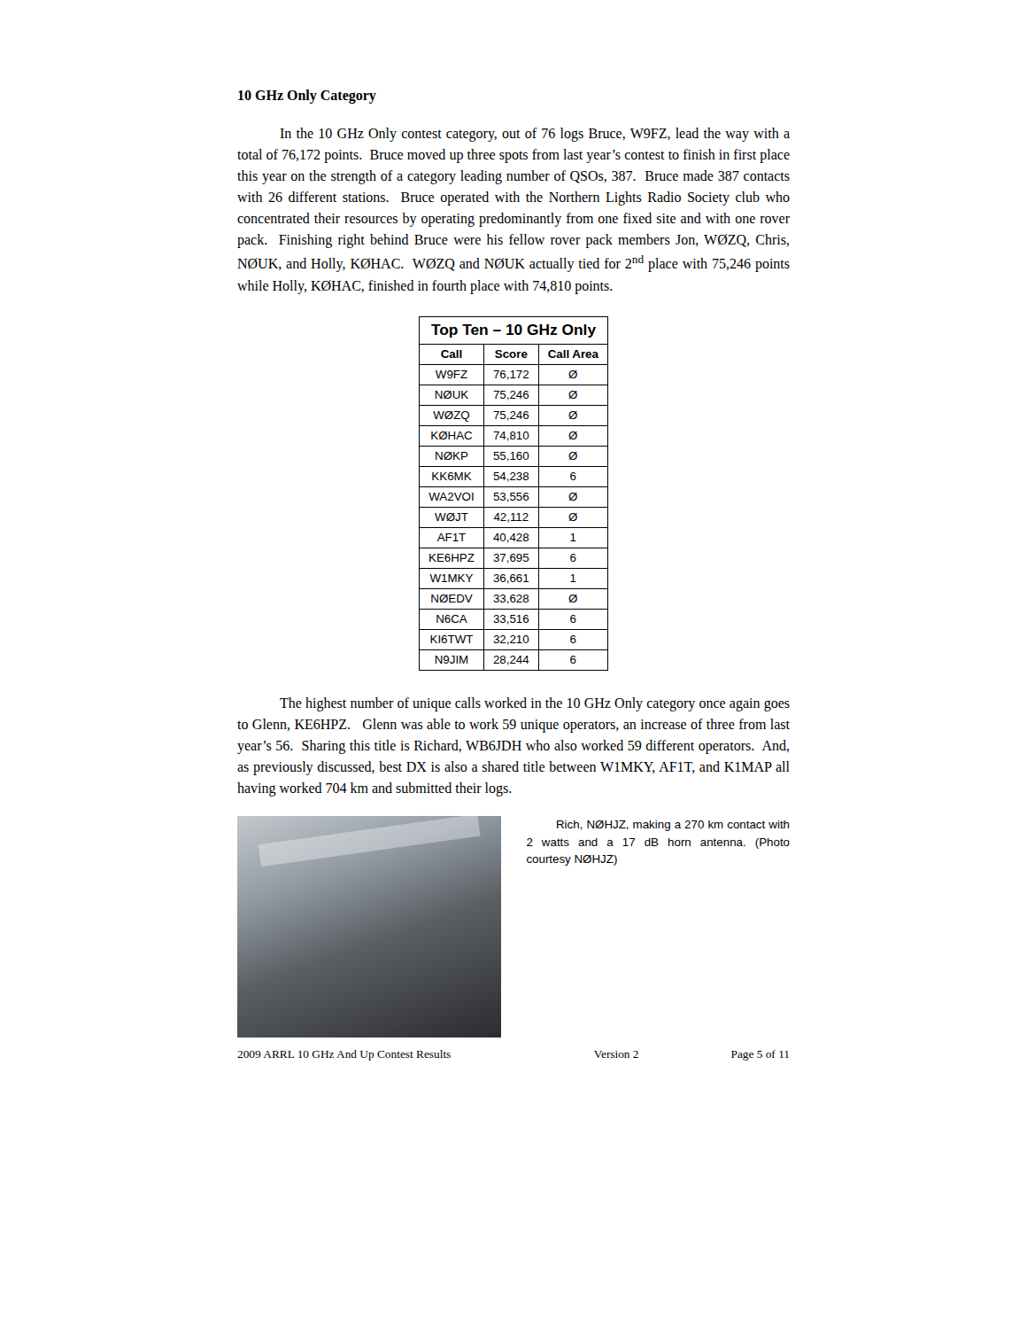10 GHz Only Category
In the 10 GHz Only contest category, out of 76 logs Bruce, W9FZ, lead the way with a total of 76,172 points. Bruce moved up three spots from last year’s contest to finish in first place this year on the strength of a category leading number of QSOs, 387. Bruce made 387 contacts with 26 different stations. Bruce operated with the Northern Lights Radio Society club who concentrated their resources by operating predominantly from one fixed site and with one rover pack. Finishing right behind Bruce were his fellow rover pack members Jon, WØZQ, Chris, NØUK, and Holly, KØHAC. WØZQ and NØUK actually tied for 2nd place with 75,246 points while Holly, KØHAC, finished in fourth place with 74,810 points.
Top Ten – 10 GHz Only
| Call | Score | Call Area |
| --- | --- | --- |
| W9FZ | 76,172 | Ø |
| NØUK | 75,246 | Ø |
| WØZQ | 75,246 | Ø |
| KØHAC | 74,810 | Ø |
| NØKP | 55,160 | Ø |
| KK6MK | 54,238 | 6 |
| WA2VOI | 53,556 | Ø |
| WØJT | 42,112 | Ø |
| AF1T | 40,428 | 1 |
| KE6HPZ | 37,695 | 6 |
| W1MKY | 36,661 | 1 |
| NØEDV | 33,628 | Ø |
| N6CA | 33,516 | 6 |
| KI6TWT | 32,210 | 6 |
| N9JIM | 28,244 | 6 |
The highest number of unique calls worked in the 10 GHz Only category once again goes to Glenn, KE6HPZ. Glenn was able to work 59 unique operators, an increase of three from last year’s 56. Sharing this title is Richard, WB6JDH who also worked 59 different operators. And, as previously discussed, best DX is also a shared title between W1MKY, AF1T, and K1MAP all having worked 704 km and submitted their logs.
Rich, NØHJZ, making a 270 km contact with 2 watts and a 17 dB horn antenna. (Photo courtesy NØHJZ)
2009 ARRL 10 GHz And Up Contest Results Version 2 Page 5 of 11